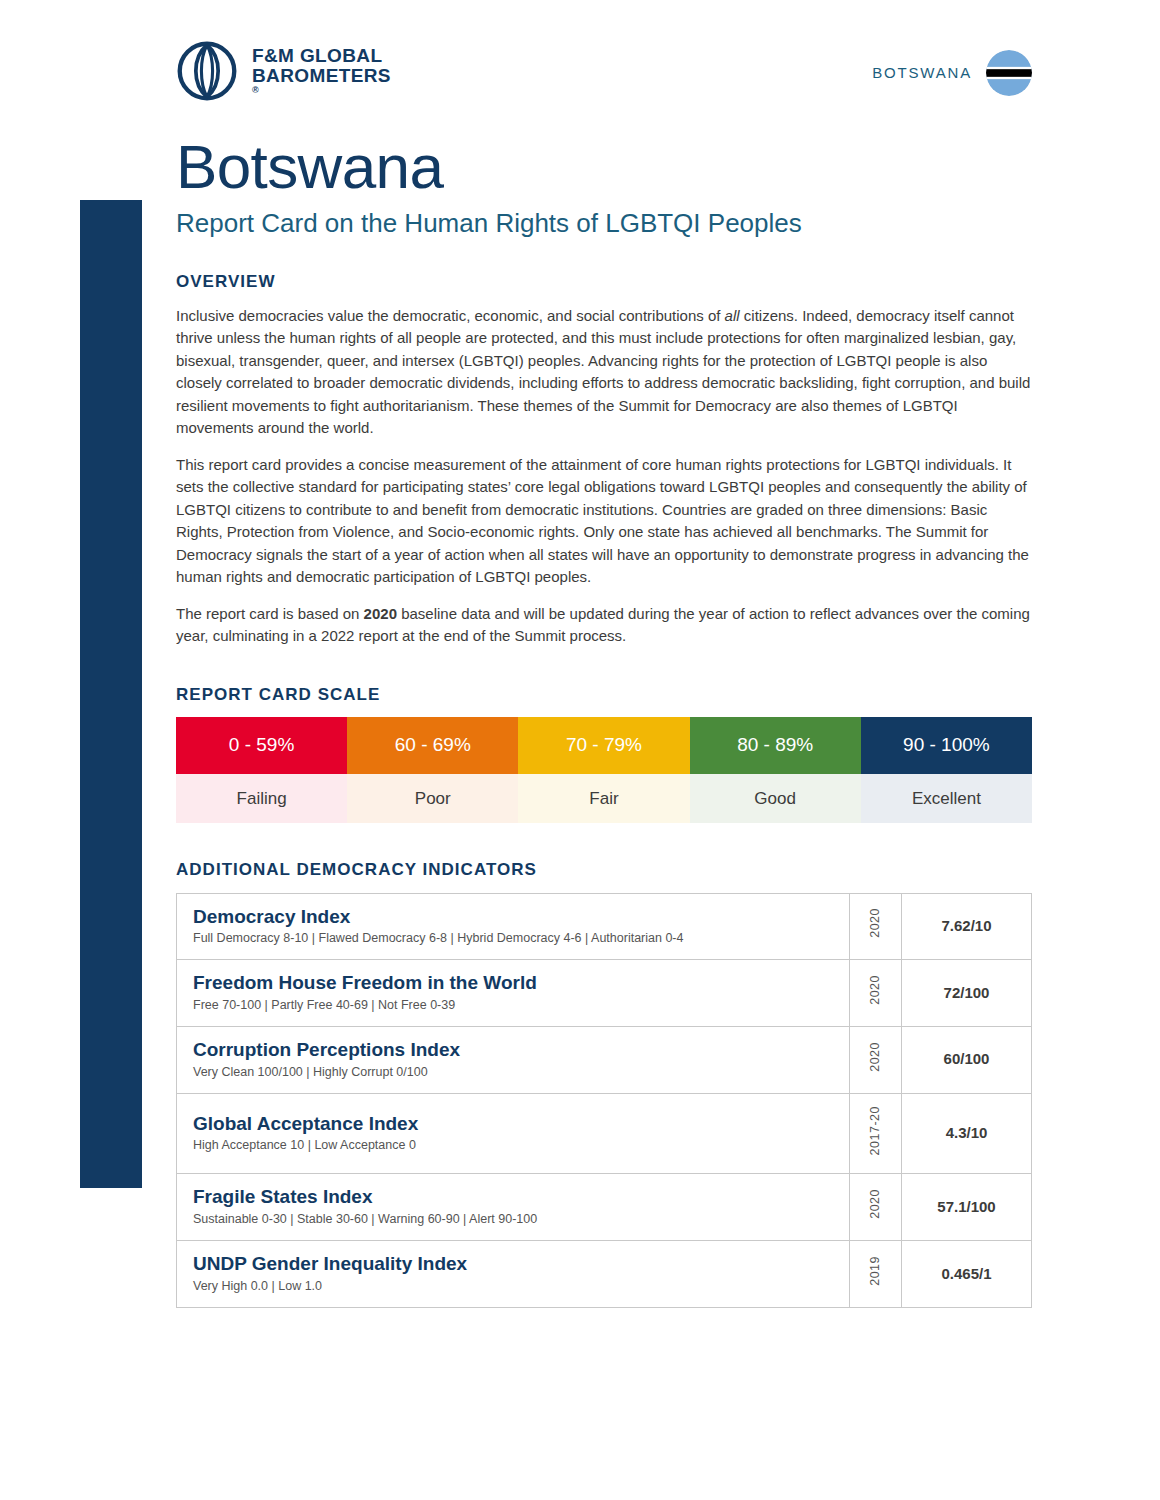F&M GLOBAL BAROMETERS®
BOTSWANA
Botswana
Report Card on the Human Rights of LGBTQI Peoples
OVERVIEW
Inclusive democracies value the democratic, economic, and social contributions of all citizens. Indeed, democracy itself cannot thrive unless the human rights of all people are protected, and this must include protections for often marginalized lesbian, gay, bisexual, transgender, queer, and intersex (LGBTQI) peoples. Advancing rights for the protection of LGBTQI people is also closely correlated to broader democratic dividends, including efforts to address democratic backsliding, fight corruption, and build resilient movements to fight authoritarianism. These themes of the Summit for Democracy are also themes of LGBTQI movements around the world.
This report card provides a concise measurement of the attainment of core human rights protections for LGBTQI individuals. It sets the collective standard for participating states’ core legal obligations toward LGBTQI peoples and consequently the ability of LGBTQI citizens to contribute to and benefit from democratic institutions. Countries are graded on three dimensions: Basic Rights, Protection from Violence, and Socio-economic rights. Only one state has achieved all benchmarks. The Summit for Democracy signals the start of a year of action when all states will have an opportunity to demonstrate progress in advancing the human rights and democratic participation of LGBTQI peoples.
The report card is based on 2020 baseline data and will be updated during the year of action to reflect advances over the coming year, culminating in a 2022 report at the end of the Summit process.
REPORT CARD SCALE
| 0 - 59% | 60 - 69% | 70 - 79% | 80 - 89% | 90 - 100% |
| Failing | Poor | Fair | Good | Excellent |
ADDITIONAL DEMOCRACY INDICATORS
| Democracy Index Full Democracy 8-10 / Flawed Democracy 6-8 / Hybrid Democracy 4-6 / Authoritarian 0-4 | 2020 | 7.62/10 |
| Freedom House Freedom in the World Free 70-100 / Partly Free 40-69 / Not Free 0-39 | 2020 | 72/100 |
| Corruption Perceptions Index Very Clean 100/100 / Highly Corrupt 0/100 | 2020 | 60/100 |
| Global Acceptance Index High Acceptance 10 / Low Acceptance 0 | 2017-20 | 4.3/10 |
| Fragile States Index Sustainable 0-30 / Stable 30-60 / Warning 60-90 / Alert 90-100 | 2020 | 57.1/100 |
| UNDP Gender Inequality Index Very High 0.0 / Low 1.0 | 2019 | 0.465/1 |